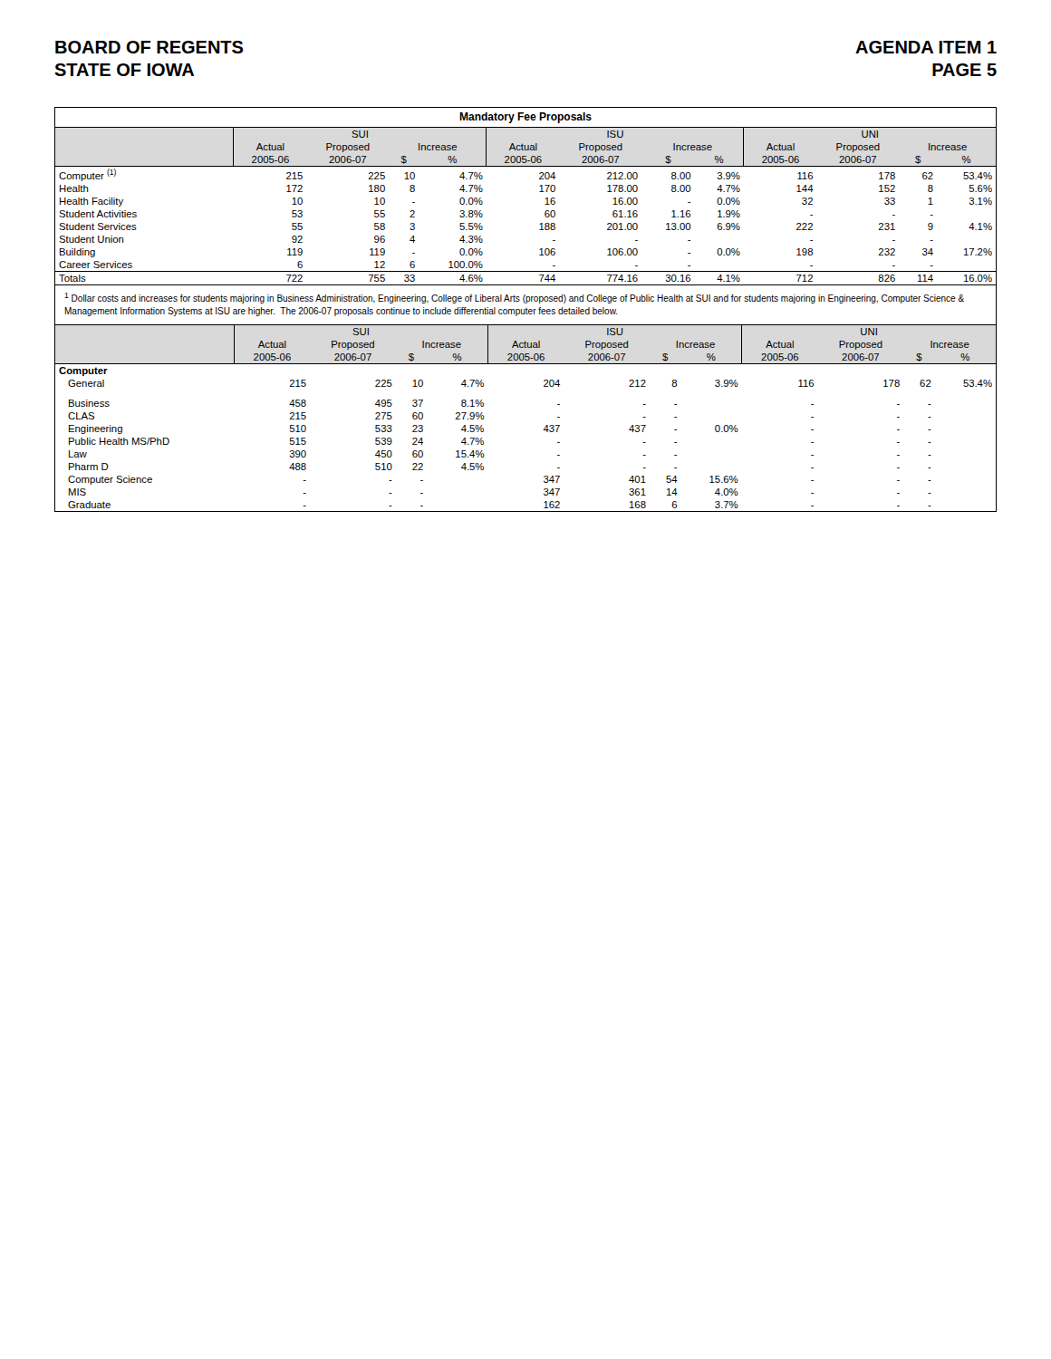BOARD OF REGENTS
STATE OF IOWA
AGENDA ITEM 1
PAGE 5
Mandatory Fee Proposals
| | SUI | ISU | UNI |
| --- | --- | --- | --- |
| | Actual | Proposed | Increase | Actual | Proposed | Increase | Actual | Proposed | Increase |
| | 2005-06 | 2006-07 | $ | % | 2005-06 | 2006-07 | $ | % | 2005-06 | 2006-07 | $ | % |
| Computer (1) | 215 | 225 | 10 | 4.7% | 204 | 212.00 | 8.00 | 3.9% | 116 | 178 | 62 | 53.4% |
| Health | 172 | 180 | 8 | 4.7% | 170 | 178.00 | 8.00 | 4.7% | 144 | 152 | 8 | 5.6% |
| Health Facility | 10 | 10 | - | 0.0% | 16 | 16.00 | - | 0.0% | 32 | 33 | 1 | 3.1% |
| Student Activities | 53 | 55 | 2 | 3.8% | 60 | 61.16 | 1.16 | 1.9% | - | - | - | |
| Student Services | 55 | 58 | 3 | 5.5% | 188 | 201.00 | 13.00 | 6.9% | 222 | 231 | 9 | 4.1% |
| Student Union | 92 | 96 | 4 | 4.3% | - | - | - | | - | - | - | |
| Building | 119 | 119 | - | 0.0% | 106 | 106.00 | - | 0.0% | 198 | 232 | 34 | 17.2% |
| Career Services | 6 | 12 | 6 | 100.0% | - | - | - | | - | - | - | |
| Totals | 722 | 755 | 33 | 4.6% | 744 | 774.16 | 30.16 | 4.1% | 712 | 826 | 114 | 16.0% |
1 Dollar costs and increases for students majoring in Business Administration, Engineering, College of Liberal Arts (proposed) and College of Public Health at SUI and for students majoring in Engineering, Computer Science & Management Information Systems at ISU are higher. The 2006-07 proposals continue to include differential computer fees detailed below.
| | SUI | ISU | UNI |
| --- | --- | --- | --- |
| | Actual | Proposed | Increase | Actual | Proposed | Increase | Actual | Proposed | Increase |
| | 2005-06 | 2006-07 | $ | % | 2005-06 | 2006-07 | $ | % | 2005-06 | 2006-07 | $ | % |
| Computer | |
| General | 215 | 225 | 10 | 4.7% | 204 | 212 | 8 | 3.9% | 116 | 178 | 62 | 53.4% |
| Business | 458 | 495 | 37 | 8.1% | - | - | - | | - | - | - | |
| CLAS | 215 | 275 | 60 | 27.9% | - | - | - | | - | - | - | |
| Engineering | 510 | 533 | 23 | 4.5% | 437 | 437 | - | 0.0% | - | - | - | |
| Public Health MS/PhD | 515 | 539 | 24 | 4.7% | - | - | - | | - | - | - | |
| Law | 390 | 450 | 60 | 15.4% | - | - | - | | - | - | - | |
| Pharm D | 488 | 510 | 22 | 4.5% | - | - | - | | - | - | - | |
| Computer Science | - | - | - | | 347 | 401 | 54 | 15.6% | - | - | - | |
| MIS | - | - | - | | 347 | 361 | 14 | 4.0% | - | - | - | |
| Graduate | - | - | - | | 162 | 168 | 6 | 3.7% | - | - | - | |